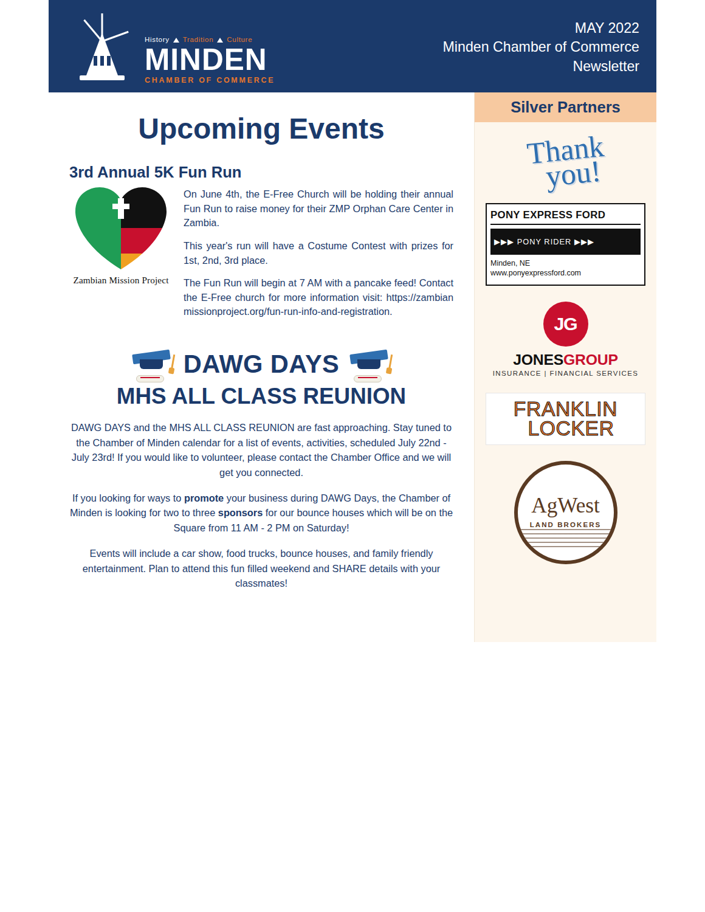History Tradition Culture
MINDEN
CHAMBER OF COMMERCE
MAY 2022
Minden Chamber of Commerce
Newsletter
Upcoming Events
3rd Annual 5K Fun Run
Zambian Mission Project
On June 4th, the E-Free Church will be holding their annual Fun Run to raise money for their ZMP Orphan Care Center in Zambia.
This year's run will have a Costume Contest with prizes for 1st, 2nd, 3rd place.
The Fun Run will begin at 7 AM with a pancake feed! Contact the E-Free church for more information visit: https://zambianmissionproject.org/fun-run-info-and-registration.
DAWG DAYS
MHS ALL CLASS REUNION
DAWG DAYS and the MHS ALL CLASS REUNION are fast approaching. Stay tuned to the Chamber of Minden calendar for a list of events, activities, scheduled July 22nd - July 23rd! If you would like to volunteer, please contact the Chamber Office and we will get you connected.
If you looking for ways to promote your business during DAWG Days, the Chamber of Minden is looking for two to three sponsors for our bounce houses which will be on the Square from 11 AM - 2 PM on Saturday!
Events will include a car show, food trucks, bounce houses, and family friendly entertainment. Plan to attend this fun filled weekend and SHARE details with your classmates!
Silver Partners
Thank
you!
PONY EXPRESS FORD
▶▶▶ PONY RIDER ▶▶▶
Minden, NE
www.ponyexpressford.com
JG
JONESGROUP
INSURANCE | FINANCIAL SERVICES
FRANKLIN
LOCKER
AgWest
LAND BROKERS